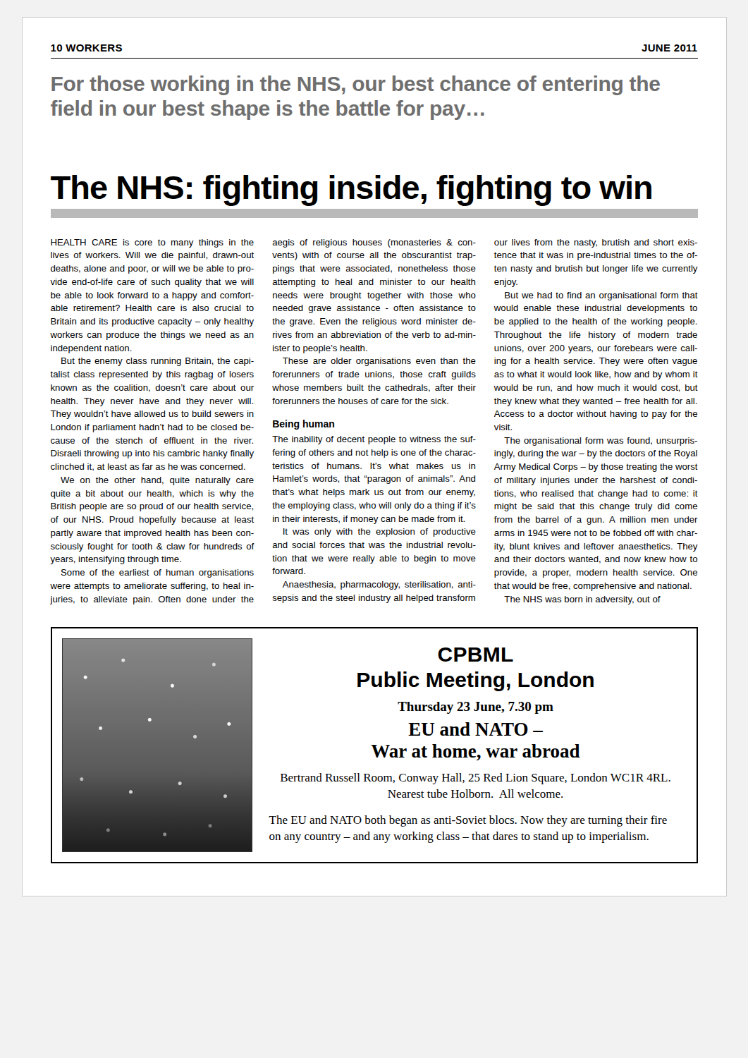10 Workers
June 2011
For those working in the NHS, our best chance of entering the field in our best shape is the battle for pay…
The NHS: fighting inside, fighting to win
HEALTH CARE is core to many things in the lives of workers. Will we die painful, drawn-out deaths, alone and poor, or will we be able to provide end-of-life care of such quality that we will be able to look forward to a happy and comfortable retirement? Health care is also crucial to Britain and its productive capacity – only healthy workers can produce the things we need as an independent nation.
But the enemy class running Britain, the capitalist class represented by this ragbag of losers known as the coalition, doesn’t care about our health. They never have and they never will. They wouldn’t have allowed us to build sewers in London if parliament hadn’t had to be closed because of the stench of effluent in the river. Disraeli throwing up into his cambric hanky finally clinched it, at least as far as he was concerned.
We on the other hand, quite naturally care quite a bit about our health, which is why the British people are so proud of our health service, of our NHS. Proud hopefully because at least partly aware that improved health has been consciously fought for tooth & claw for hundreds of years, intensifying through time.
Some of the earliest of human organisations were attempts to ameliorate suffering, to heal injuries, to alleviate pain. Often done under the aegis of religious houses (monasteries & convents) with of course all the obscurantist trappings that were associated, nonetheless those attempting to heal and minister to our health needs were brought together with those who needed grave assistance - often assistance to the grave. Even the religious word minister derives from an abbreviation of the verb to ad-minister to people’s health.
These are older organisations even than the forerunners of trade unions, those craft guilds whose members built the cathedrals, after their forerunners the houses of care for the sick.
Being human
The inability of decent people to witness the suffering of others and not help is one of the characteristics of humans. It’s what makes us in Hamlet’s words, that “paragon of animals”. And that’s what helps mark us out from our enemy, the employing class, who will only do a thing if it’s in their interests, if money can be made from it.
It was only with the explosion of productive and social forces that was the industrial revolution that we were really able to begin to move forward.
Anaesthesia, pharmacology, sterilisation, antisepsis and the steel industry all helped transform our lives from the nasty, brutish and short existence that it was in pre-industrial times to the often nasty and brutish but longer life we currently enjoy.
But we had to find an organisational form that would enable these industrial developments to be applied to the health of the working people. Throughout the life history of modern trade unions, over 200 years, our forebears were calling for a health service. They were often vague as to what it would look like, how and by whom it would be run, and how much it would cost, but they knew what they wanted – free health for all. Access to a doctor without having to pay for the visit.
The organisational form was found, unsurprisingly, during the war – by the doctors of the Royal Army Medical Corps – by those treating the worst of military injuries under the harshest of conditions, who realised that change had to come: it might be said that this change truly did come from the barrel of a gun. A million men under arms in 1945 were not to be fobbed off with charity, blunt knives and leftover anaesthetics. They and their doctors wanted, and now knew how to provide, a proper, modern health service. One that would be free, comprehensive and national.
The NHS was born in adversity, out of
CPBML
Public Meeting, London
Thursday 23 June, 7.30 pm
EU and NATO –
War at home, war abroad
Bertrand Russell Room, Conway Hall, 25 Red Lion Square, London WC1R 4RL. Nearest tube Holborn. All welcome.
The EU and NATO both began as anti-Soviet blocs. Now they are turning their fire on any country – and any working class – that dares to stand up to imperialism.